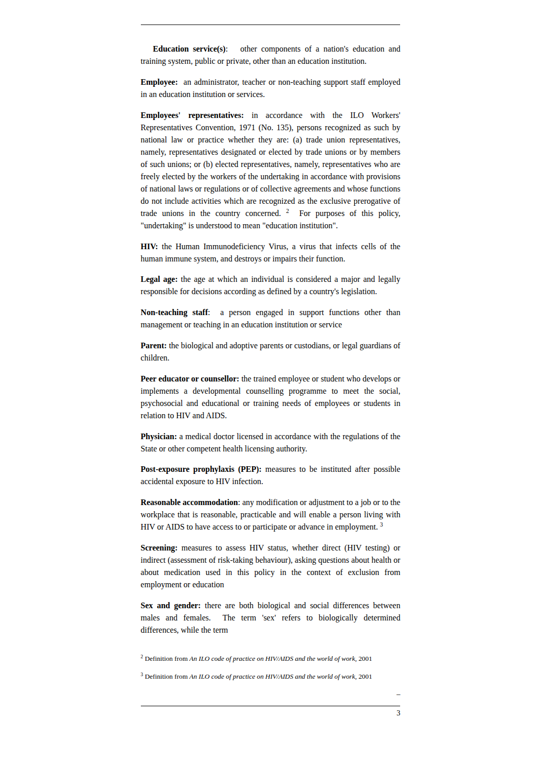Education service(s): other components of a nation's education and training system, public or private, other than an education institution.
Employee: an administrator, teacher or non-teaching support staff employed in an education institution or services.
Employees' representatives: in accordance with the ILO Workers' Representatives Convention, 1971 (No. 135), persons recognized as such by national law or practice whether they are: (a) trade union representatives, namely, representatives designated or elected by trade unions or by members of such unions; or (b) elected representatives, namely, representatives who are freely elected by the workers of the undertaking in accordance with provisions of national laws or regulations or of collective agreements and whose functions do not include activities which are recognized as the exclusive prerogative of trade unions in the country concerned. 2 For purposes of this policy, "undertaking" is understood to mean "education institution".
HIV: the Human Immunodeficiency Virus, a virus that infects cells of the human immune system, and destroys or impairs their function.
Legal age: the age at which an individual is considered a major and legally responsible for decisions according as defined by a country's legislation.
Non-teaching staff: a person engaged in support functions other than management or teaching in an education institution or service
Parent: the biological and adoptive parents or custodians, or legal guardians of children.
Peer educator or counsellor: the trained employee or student who develops or implements a developmental counselling programme to meet the social, psychosocial and educational or training needs of employees or students in relation to HIV and AIDS.
Physician: a medical doctor licensed in accordance with the regulations of the State or other competent health licensing authority.
Post-exposure prophylaxis (PEP): measures to be instituted after possible accidental exposure to HIV infection.
Reasonable accommodation: any modification or adjustment to a job or to the workplace that is reasonable, practicable and will enable a person living with HIV or AIDS to have access to or participate or advance in employment. 3
Screening: measures to assess HIV status, whether direct (HIV testing) or indirect (assessment of risk-taking behaviour), asking questions about health or about medication used in this policy in the context of exclusion from employment or education
Sex and gender: there are both biological and social differences between males and females. The term 'sex' refers to biologically determined differences, while the term
2 Definition from An ILO code of practice on HIV/AIDS and the world of work, 2001
3 Definition from An ILO code of practice on HIV/AIDS and the world of work, 2001
_
3